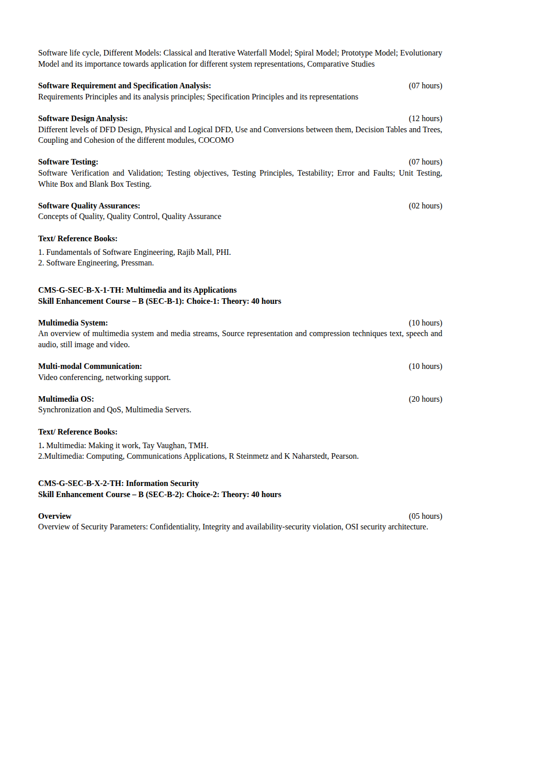Software life cycle, Different Models: Classical and Iterative Waterfall Model; Spiral Model; Prototype Model; Evolutionary Model and its importance towards application for different system representations, Comparative Studies
| Software Requirement and Specification Analysis: | (07 hours) |
Requirements Principles and its analysis principles; Specification Principles and its representations
| Software Design Analysis: | (12 hours) |
Different levels of DFD Design, Physical and Logical DFD, Use and Conversions between them, Decision Tables and Trees, Coupling and Cohesion of the different modules, COCOMO
| Software Testing: | (07 hours) |
Software Verification and Validation; Testing objectives, Testing Principles, Testability; Error and Faults; Unit Testing, White Box and Blank Box Testing.
| Software Quality Assurances: | (02 hours) |
Concepts of Quality, Quality Control, Quality Assurance
Text/ Reference Books:
1. Fundamentals of Software Engineering, Rajib Mall, PHI.
2. Software Engineering, Pressman.
CMS-G-SEC-B-X-1-TH: Multimedia and its Applications
Skill Enhancement Course – B (SEC-B-1): Choice-1: Theory: 40 hours
| Multimedia System: | (10 hours) |
An overview of multimedia system and media streams, Source representation and compression techniques text, speech and audio, still image and video.
| Multi-modal Communication: | (10 hours) |
Video conferencing, networking support.
| Multimedia OS: | (20 hours) |
Synchronization and QoS, Multimedia Servers.
Text/ Reference Books:
1. Multimedia: Making it work, Tay Vaughan, TMH.
2.Multimedia: Computing, Communications Applications, R Steinmetz and K Naharstedt, Pearson.
CMS-G-SEC-B-X-2-TH: Information Security
Skill Enhancement Course – B (SEC-B-2): Choice-2: Theory: 40 hours
| Overview | (05 hours) |
Overview of Security Parameters: Confidentiality, Integrity and availability-security violation, OSI security architecture.